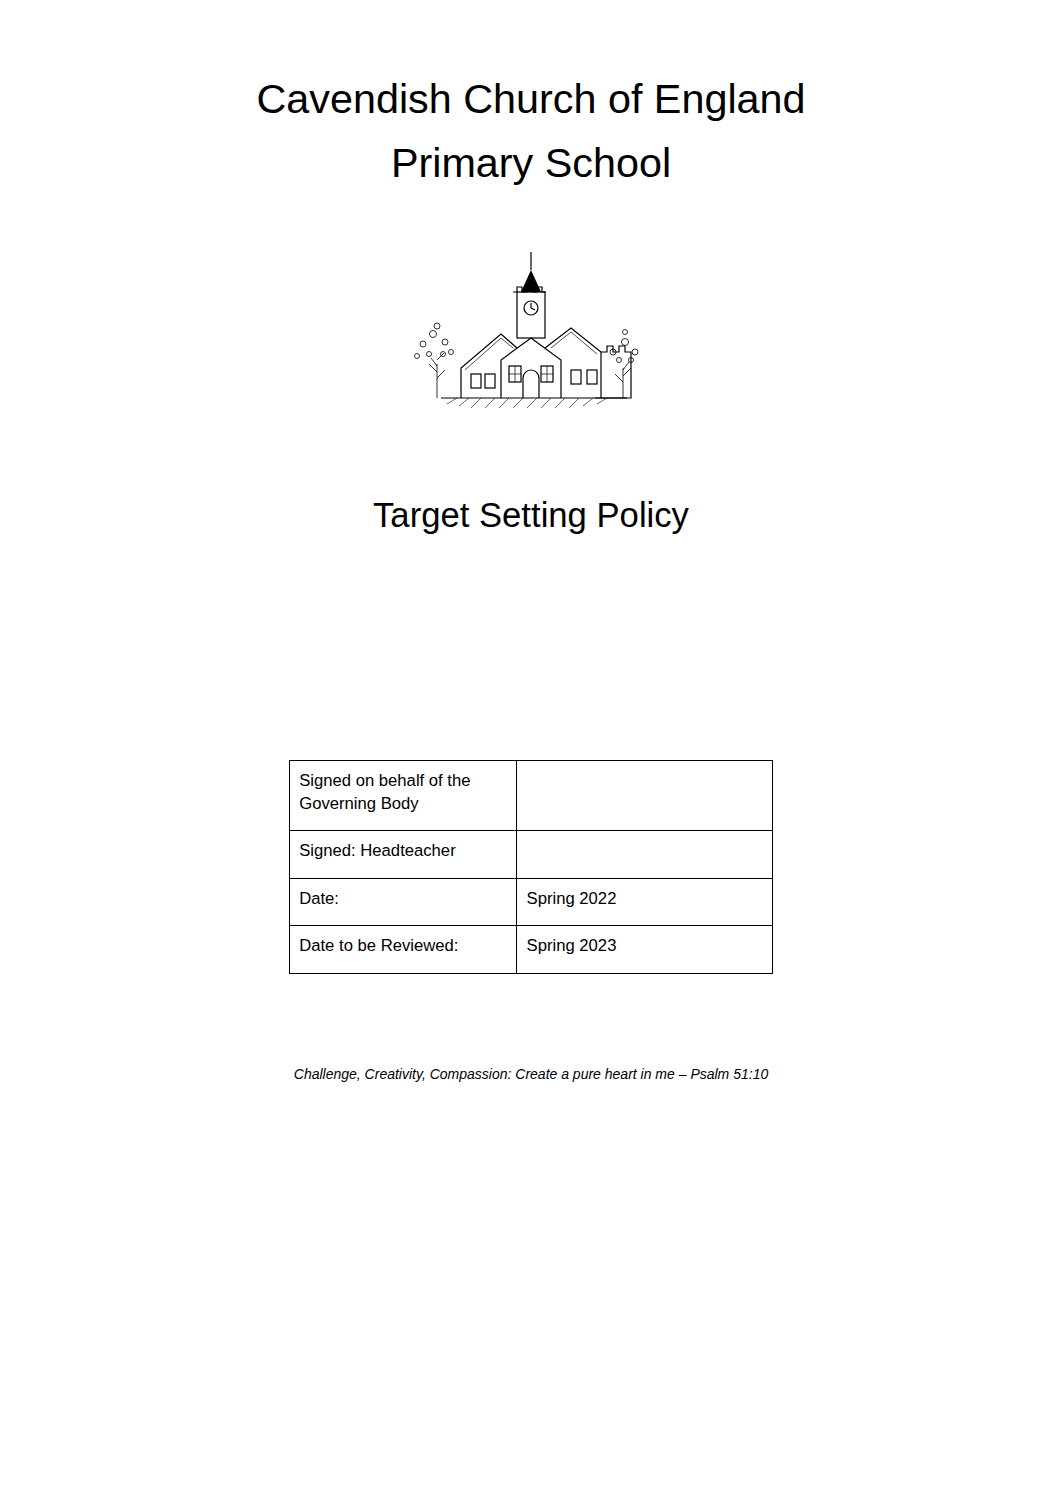Cavendish Church of England
Primary School
Target Setting Policy
| Signed on behalf of the Governing Body | |
| Signed: Headteacher | |
| Date: | Spring 2022 |
| Date to be Reviewed: | Spring 2023 |
Challenge, Creativity, Compassion: Create a pure heart in me – Psalm 51:10